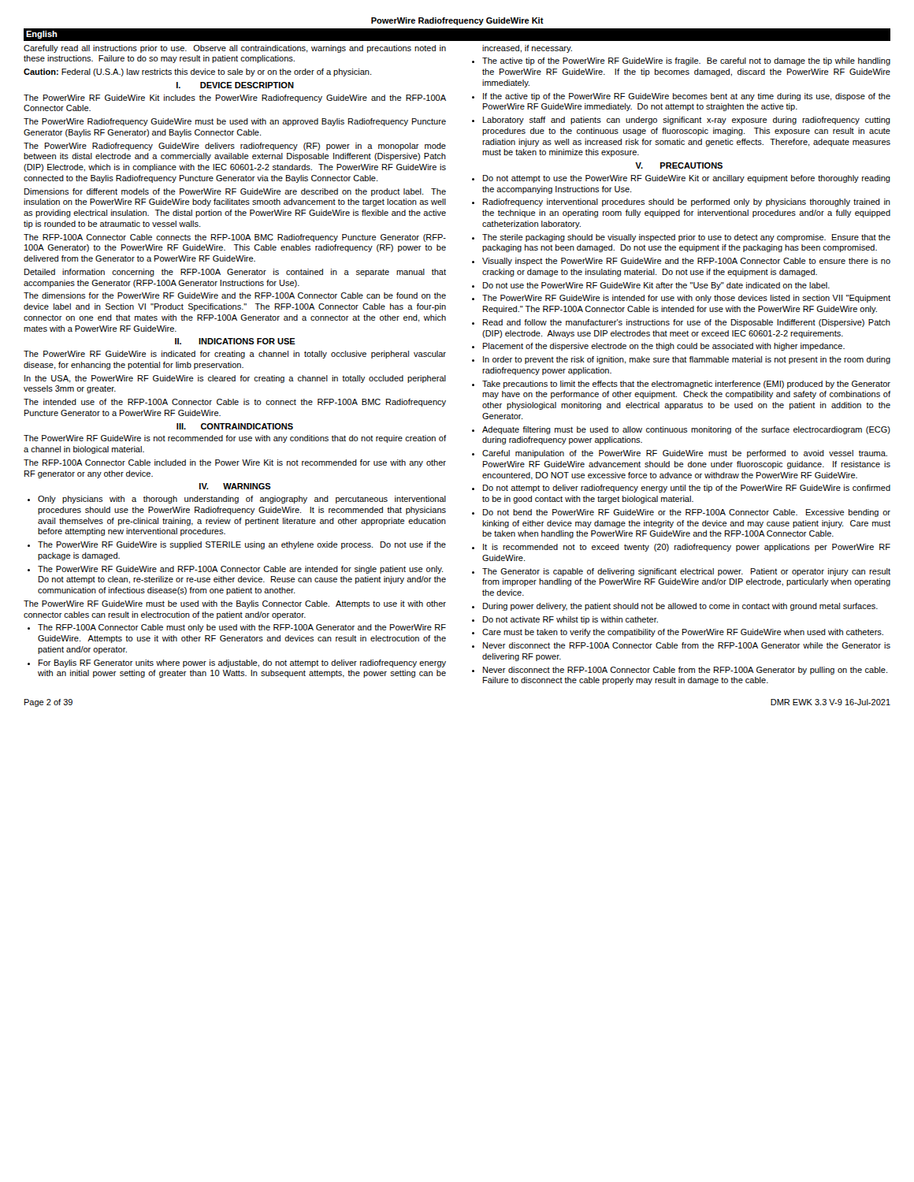PowerWire Radiofrequency GuideWire Kit
English
Carefully read all instructions prior to use. Observe all contraindications, warnings and precautions noted in these instructions. Failure to do so may result in patient complications.
Caution: Federal (U.S.A.) law restricts this device to sale by or on the order of a physician.
I. DEVICE DESCRIPTION
The PowerWire RF GuideWire Kit includes the PowerWire Radiofrequency GuideWire and the RFP-100A Connector Cable.
The PowerWire Radiofrequency GuideWire must be used with an approved Baylis Radiofrequency Puncture Generator (Baylis RF Generator) and Baylis Connector Cable.
The PowerWire Radiofrequency GuideWire delivers radiofrequency (RF) power in a monopolar mode between its distal electrode and a commercially available external Disposable Indifferent (Dispersive) Patch (DIP) Electrode, which is in compliance with the IEC 60601-2-2 standards. The PowerWire RF GuideWire is connected to the Baylis Radiofrequency Puncture Generator via the Baylis Connector Cable.
Dimensions for different models of the PowerWire RF GuideWire are described on the product label. The insulation on the PowerWire RF GuideWire body facilitates smooth advancement to the target location as well as providing electrical insulation. The distal portion of the PowerWire RF GuideWire is flexible and the active tip is rounded to be atraumatic to vessel walls.
The RFP-100A Connector Cable connects the RFP-100A BMC Radiofrequency Puncture Generator (RFP-100A Generator) to the PowerWire RF GuideWire. This Cable enables radiofrequency (RF) power to be delivered from the Generator to a PowerWire RF GuideWire.
Detailed information concerning the RFP-100A Generator is contained in a separate manual that accompanies the Generator (RFP-100A Generator Instructions for Use).
The dimensions for the PowerWire RF GuideWire and the RFP-100A Connector Cable can be found on the device label and in Section VI "Product Specifications." The RFP-100A Connector Cable has a four-pin connector on one end that mates with the RFP-100A Generator and a connector at the other end, which mates with a PowerWire RF GuideWire.
II. INDICATIONS FOR USE
The PowerWire RF GuideWire is indicated for creating a channel in totally occlusive peripheral vascular disease, for enhancing the potential for limb preservation.
In the USA, the PowerWire RF GuideWire is cleared for creating a channel in totally occluded peripheral vessels 3mm or greater.
The intended use of the RFP-100A Connector Cable is to connect the RFP-100A BMC Radiofrequency Puncture Generator to a PowerWire RF GuideWire.
III. CONTRAINDICATIONS
The PowerWire RF GuideWire is not recommended for use with any conditions that do not require creation of a channel in biological material.
The RFP-100A Connector Cable included in the Power Wire Kit is not recommended for use with any other RF generator or any other device.
IV. WARNINGS
Only physicians with a thorough understanding of angiography and percutaneous interventional procedures should use the PowerWire Radiofrequency GuideWire. It is recommended that physicians avail themselves of pre-clinical training, a review of pertinent literature and other appropriate education before attempting new interventional procedures.
The PowerWire RF GuideWire is supplied STERILE using an ethylene oxide process. Do not use if the package is damaged.
The PowerWire RF GuideWire and RFP-100A Connector Cable are intended for single patient use only. Do not attempt to clean, re-sterilize or re-use either device. Reuse can cause the patient injury and/or the communication of infectious disease(s) from one patient to another.
The PowerWire RF GuideWire must be used with the Baylis Connector Cable. Attempts to use it with other connector cables can result in electrocution of the patient and/or operator.
The RFP-100A Connector Cable must only be used with the RFP-100A Generator and the PowerWire RF GuideWire. Attempts to use it with other RF Generators and devices can result in electrocution of the patient and/or operator.
For Baylis RF Generator units where power is adjustable, do not attempt to deliver radiofrequency energy with an initial power setting of greater than 10 Watts. In subsequent attempts, the power setting can be increased, if necessary.
The active tip of the PowerWire RF GuideWire is fragile. Be careful not to damage the tip while handling the PowerWire RF GuideWire. If the tip becomes damaged, discard the PowerWire RF GuideWire immediately.
If the active tip of the PowerWire RF GuideWire becomes bent at any time during its use, dispose of the PowerWire RF GuideWire immediately. Do not attempt to straighten the active tip.
Laboratory staff and patients can undergo significant x-ray exposure during radiofrequency cutting procedures due to the continuous usage of fluoroscopic imaging. This exposure can result in acute radiation injury as well as increased risk for somatic and genetic effects. Therefore, adequate measures must be taken to minimize this exposure.
V. PRECAUTIONS
Do not attempt to use the PowerWire RF GuideWire Kit or ancillary equipment before thoroughly reading the accompanying Instructions for Use.
Radiofrequency interventional procedures should be performed only by physicians thoroughly trained in the technique in an operating room fully equipped for interventional procedures and/or a fully equipped catheterization laboratory.
The sterile packaging should be visually inspected prior to use to detect any compromise. Ensure that the packaging has not been damaged. Do not use the equipment if the packaging has been compromised.
Visually inspect the PowerWire RF GuideWire and the RFP-100A Connector Cable to ensure there is no cracking or damage to the insulating material. Do not use if the equipment is damaged.
Do not use the PowerWire RF GuideWire Kit after the "Use By" date indicated on the label.
The PowerWire RF GuideWire is intended for use with only those devices listed in section VII "Equipment Required." The RFP-100A Connector Cable is intended for use with the PowerWire RF GuideWire only.
Read and follow the manufacturer's instructions for use of the Disposable Indifferent (Dispersive) Patch (DIP) electrode. Always use DIP electrodes that meet or exceed IEC 60601-2-2 requirements.
Placement of the dispersive electrode on the thigh could be associated with higher impedance.
In order to prevent the risk of ignition, make sure that flammable material is not present in the room during radiofrequency power application.
Take precautions to limit the effects that the electromagnetic interference (EMI) produced by the Generator may have on the performance of other equipment. Check the compatibility and safety of combinations of other physiological monitoring and electrical apparatus to be used on the patient in addition to the Generator.
Adequate filtering must be used to allow continuous monitoring of the surface electrocardiogram (ECG) during radiofrequency power applications.
Careful manipulation of the PowerWire RF GuideWire must be performed to avoid vessel trauma. PowerWire RF GuideWire advancement should be done under fluoroscopic guidance. If resistance is encountered, DO NOT use excessive force to advance or withdraw the PowerWire RF GuideWire.
Do not attempt to deliver radiofrequency energy until the tip of the PowerWire RF GuideWire is confirmed to be in good contact with the target biological material.
Do not bend the PowerWire RF GuideWire or the RFP-100A Connector Cable. Excessive bending or kinking of either device may damage the integrity of the device and may cause patient injury. Care must be taken when handling the PowerWire RF GuideWire and the RFP-100A Connector Cable.
It is recommended not to exceed twenty (20) radiofrequency power applications per PowerWire RF GuideWire.
The Generator is capable of delivering significant electrical power. Patient or operator injury can result from improper handling of the PowerWire RF GuideWire and/or DIP electrode, particularly when operating the device.
During power delivery, the patient should not be allowed to come in contact with ground metal surfaces.
Do not activate RF whilst tip is within catheter.
Care must be taken to verify the compatibility of the PowerWire RF GuideWire when used with catheters.
Never disconnect the RFP-100A Connector Cable from the RFP-100A Generator while the Generator is delivering RF power.
Never disconnect the RFP-100A Connector Cable from the RFP-100A Generator by pulling on the cable. Failure to disconnect the cable properly may result in damage to the cable.
Page 2 of 39 DMR EWK 3.3 V-9 16-Jul-2021